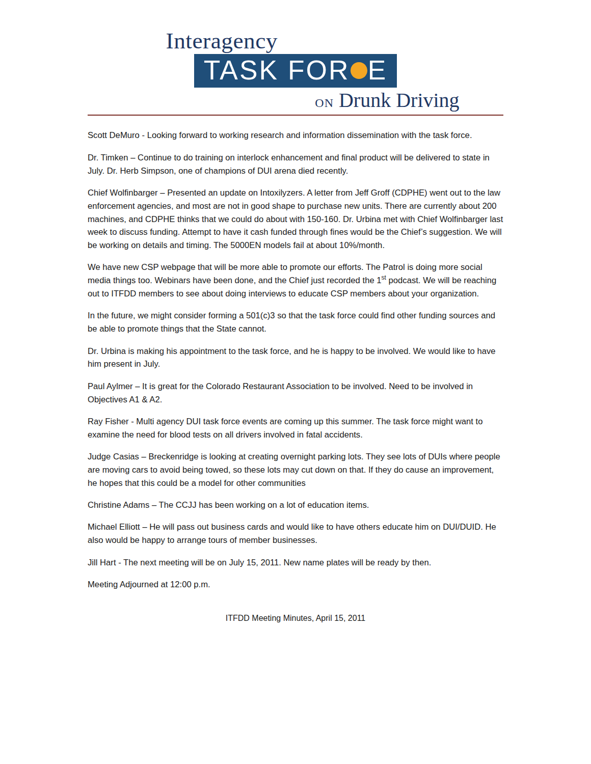Interagency TASK FOR E ON Drunk Driving
Scott DeMuro - Looking forward to working research and information dissemination with the task force.
Dr. Timken – Continue to do training on interlock enhancement and final product will be delivered to state in July. Dr. Herb Simpson, one of champions of DUI arena died recently.
Chief Wolfinbarger – Presented an update on Intoxilyzers. A letter from Jeff Groff (CDPHE) went out to the law enforcement agencies, and most are not in good shape to purchase new units. There are currently about 200 machines, and CDPHE thinks that we could do about with 150-160. Dr. Urbina met with Chief Wolfinbarger last week to discuss funding. Attempt to have it cash funded through fines would be the Chief’s suggestion. We will be working on details and timing. The 5000EN models fail at about 10%/month.
We have new CSP webpage that will be more able to promote our efforts. The Patrol is doing more social media things too. Webinars have been done, and the Chief just recorded the 1st podcast. We will be reaching out to ITFDD members to see about doing interviews to educate CSP members about your organization.
In the future, we might consider forming a 501(c)3 so that the task force could find other funding sources and be able to promote things that the State cannot.
Dr. Urbina is making his appointment to the task force, and he is happy to be involved. We would like to have him present in July.
Paul Aylmer – It is great for the Colorado Restaurant Association to be involved. Need to be involved in Objectives A1 & A2.
Ray Fisher - Multi agency DUI task force events are coming up this summer. The task force might want to examine the need for blood tests on all drivers involved in fatal accidents.
Judge Casias – Breckenridge is looking at creating overnight parking lots. They see lots of DUIs where people are moving cars to avoid being towed, so these lots may cut down on that. If they do cause an improvement, he hopes that this could be a model for other communities
Christine Adams – The CCJJ has been working on a lot of education items.
Michael Elliott – He will pass out business cards and would like to have others educate him on DUI/DUID. He also would be happy to arrange tours of member businesses.
Jill Hart - The next meeting will be on July 15, 2011. New name plates will be ready by then.
Meeting Adjourned at 12:00 p.m.
ITFDD Meeting Minutes, April 15, 2011